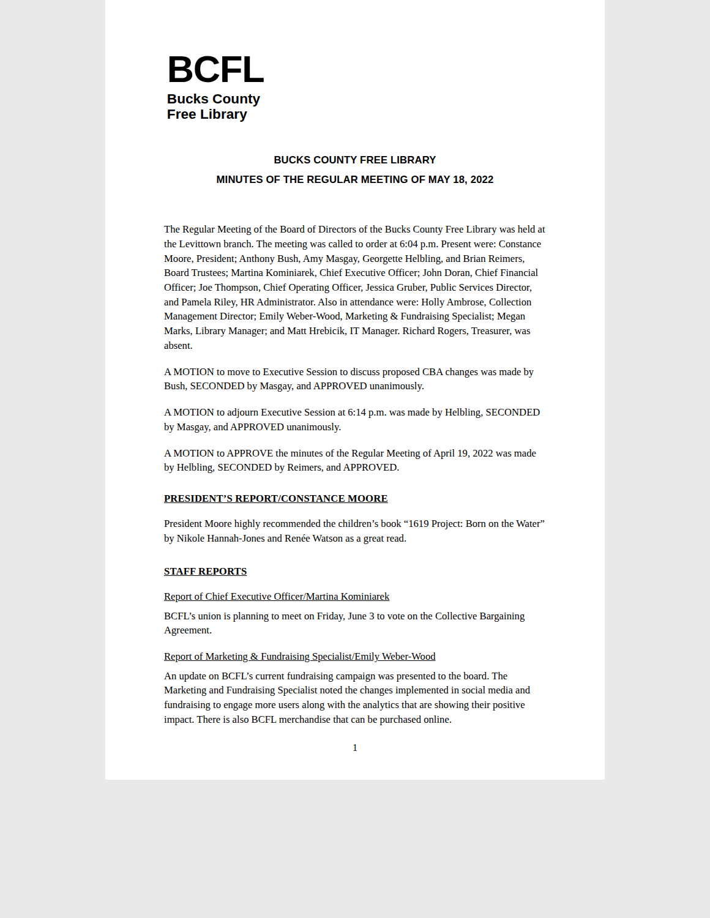BCFL Bucks County
Free Library
BUCKS COUNTY FREE LIBRARY
MINUTES OF THE REGULAR MEETING OF MAY 18, 2022
The Regular Meeting of the Board of Directors of the Bucks County Free Library was held at the Levittown branch. The meeting was called to order at 6:04 p.m. Present were: Constance Moore, President; Anthony Bush, Amy Masgay, Georgette Helbling, and Brian Reimers, Board Trustees; Martina Kominiarek, Chief Executive Officer; John Doran, Chief Financial Officer; Joe Thompson, Chief Operating Officer, Jessica Gruber, Public Services Director, and Pamela Riley, HR Administrator. Also in attendance were: Holly Ambrose, Collection Management Director; Emily Weber-Wood, Marketing & Fundraising Specialist; Megan Marks, Library Manager; and Matt Hrebicik, IT Manager. Richard Rogers, Treasurer, was absent.
A MOTION to move to Executive Session to discuss proposed CBA changes was made by Bush, SECONDED by Masgay, and APPROVED unanimously.
A MOTION to adjourn Executive Session at 6:14 p.m. was made by Helbling, SECONDED by Masgay, and APPROVED unanimously.
A MOTION to APPROVE the minutes of the Regular Meeting of April 19, 2022 was made by Helbling, SECONDED by Reimers, and APPROVED.
President’s Report/Constance Moore
President Moore highly recommended the children’s book “1619 Project: Born on the Water” by Nikole Hannah-Jones and Renée Watson as a great read.
Staff Reports
Report of Chief Executive Officer/Martina Kominiarek
BCFL’s union is planning to meet on Friday, June 3 to vote on the Collective Bargaining Agreement.
Report of Marketing & Fundraising Specialist/Emily Weber-Wood
An update on BCFL’s current fundraising campaign was presented to the board. The Marketing and Fundraising Specialist noted the changes implemented in social media and fundraising to engage more users along with the analytics that are showing their positive impact. There is also BCFL merchandise that can be purchased online.
1